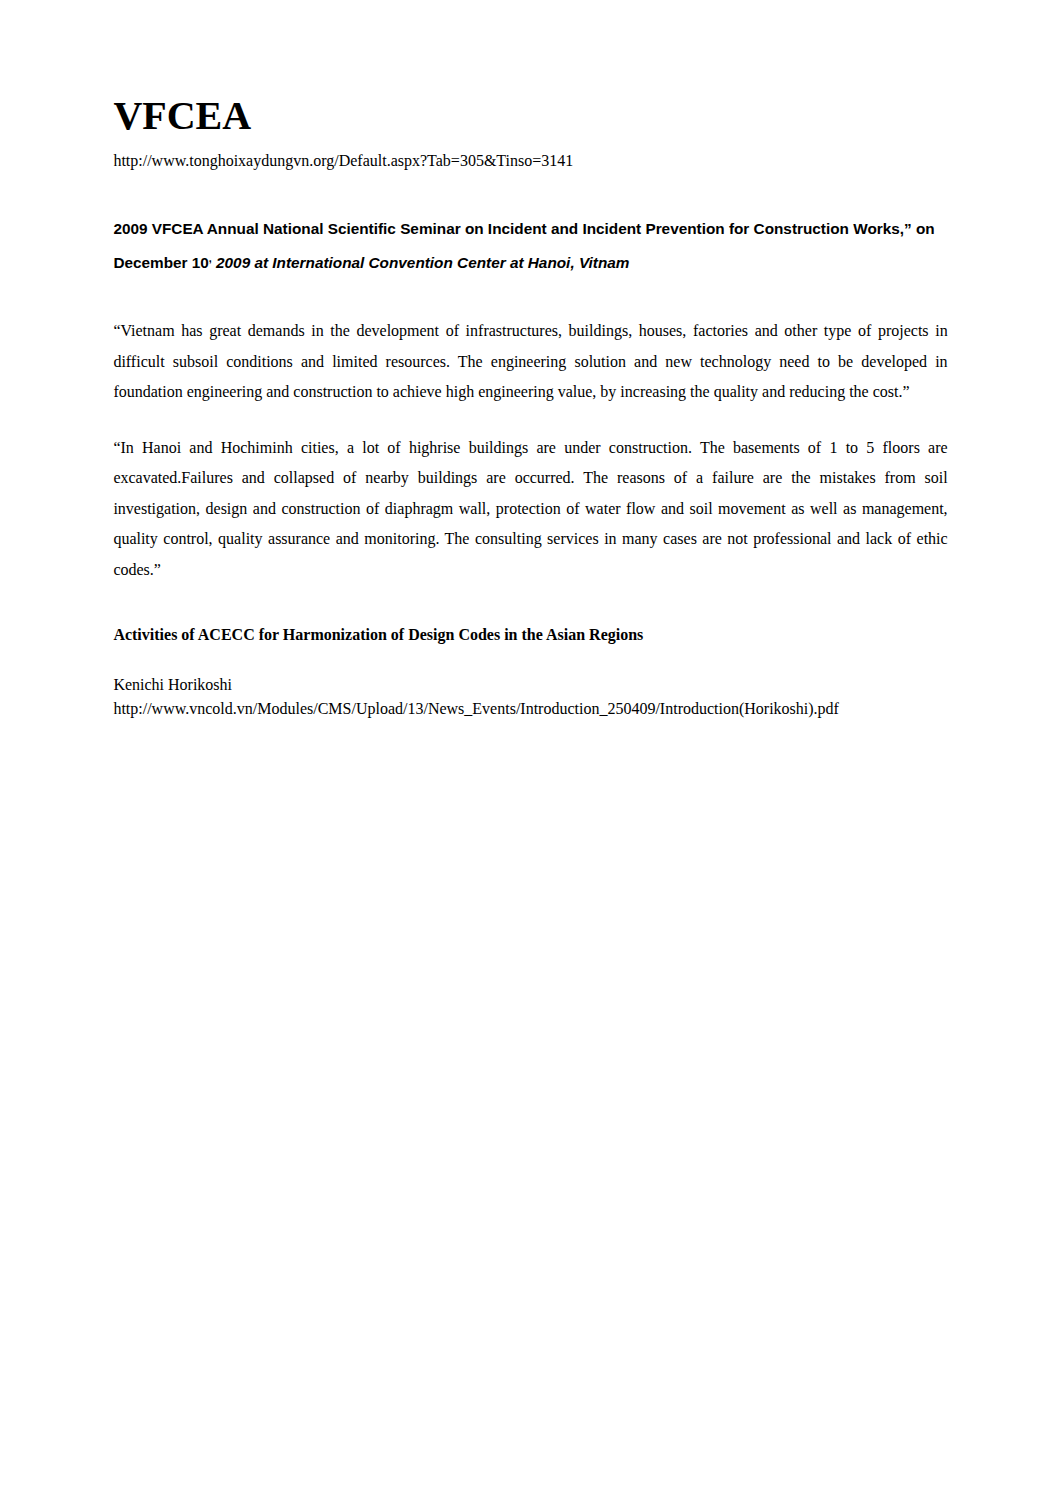VFCEA
http://www.tonghoixaydungvn.org/Default.aspx?Tab=305&Tinso=3141
2009 VFCEA Annual National Scientific Seminar on Incident and Incident Prevention for Construction Works,” on December 10, 2009 at International Convention Center at Hanoi, Vitnam
“Vietnam has great demands in the development of infrastructures, buildings, houses, factories and other type of projects in difficult subsoil conditions and limited resources. The engineering solution and new technology need to be developed in foundation engineering and construction to achieve high engineering value, by increasing the quality and reducing the cost.”
“In Hanoi and Hochiminh cities, a lot of highrise buildings are under construction. The basements of 1 to 5 floors are excavated.Failures and collapsed of nearby buildings are occurred. The reasons of a failure are the mistakes from soil investigation, design and construction of diaphragm wall, protection of water flow and soil movement as well as management, quality control, quality assurance and monitoring. The consulting services in many cases are not professional and lack of ethic codes.”
Activities of ACECC for Harmonization of Design Codes in the Asian Regions
Kenichi Horikoshi
http://www.vncold.vn/Modules/CMS/Upload/13/News_Events/Introduction_250409/Introduction(Horikoshi).pdf